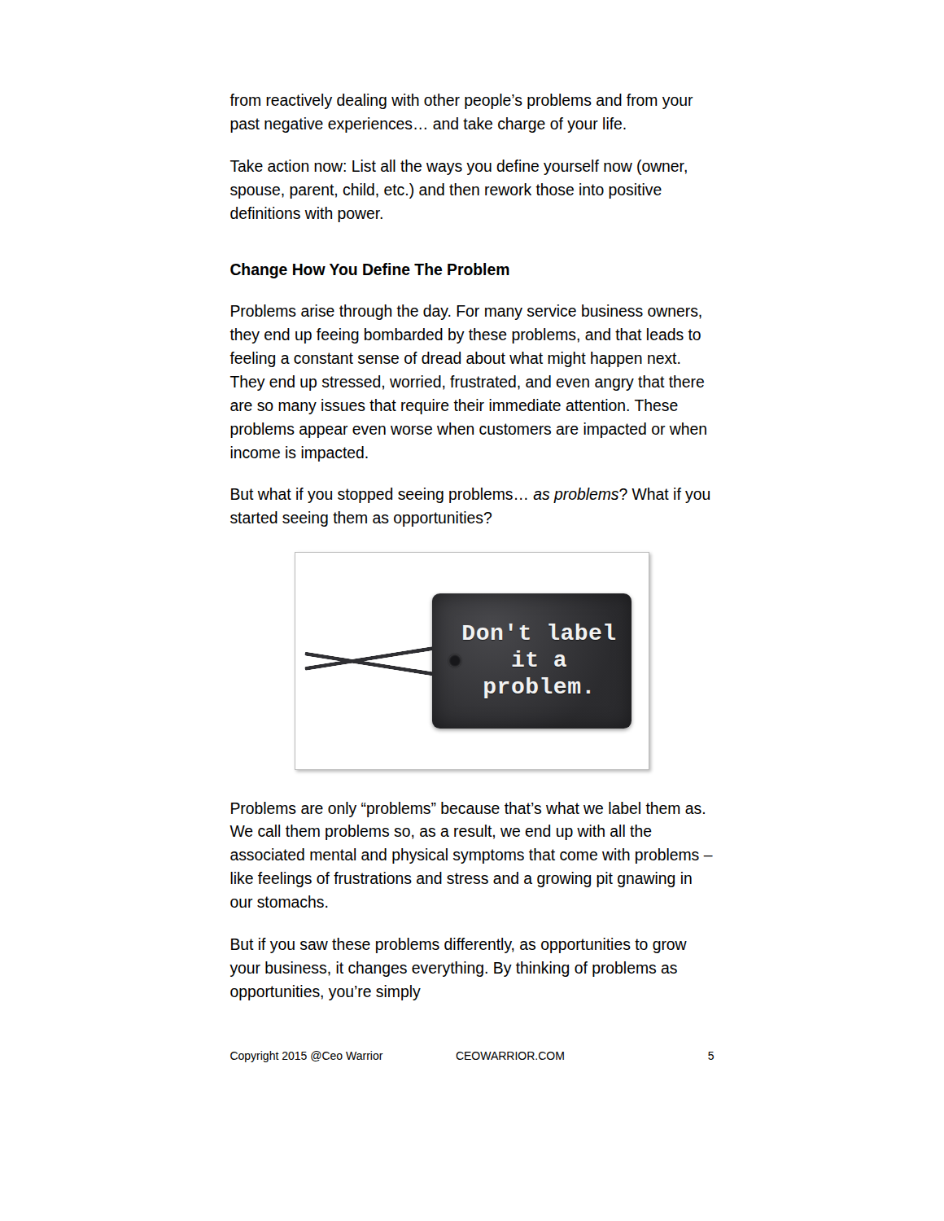from reactively dealing with other people’s problems and from your past negative experiences… and take charge of your life.
Take action now: List all the ways you define yourself now (owner, spouse, parent, child, etc.) and then rework those into positive definitions with power.
Change How You Define The Problem
Problems arise through the day. For many service business owners, they end up feeing bombarded by these problems, and that leads to feeling a constant sense of dread about what might happen next. They end up stressed, worried, frustrated, and even angry that there are so many issues that require their immediate attention. These problems appear even worse when customers are impacted or when income is impacted.
But what if you stopped seeing problems… as problems? What if you started seeing them as opportunities?
Don't label
it a problem.
Problems are only “problems” because that’s what we label them as. We call them problems so, as a result, we end up with all the associated mental and physical symptoms that come with problems – like feelings of frustrations and stress and a growing pit gnawing in our stomachs.
But if you saw these problems differently, as opportunities to grow your business, it changes everything. By thinking of problems as opportunities, you’re simply
Copyright 2015 @Ceo Warrior
CEOWARRIOR.COM
5